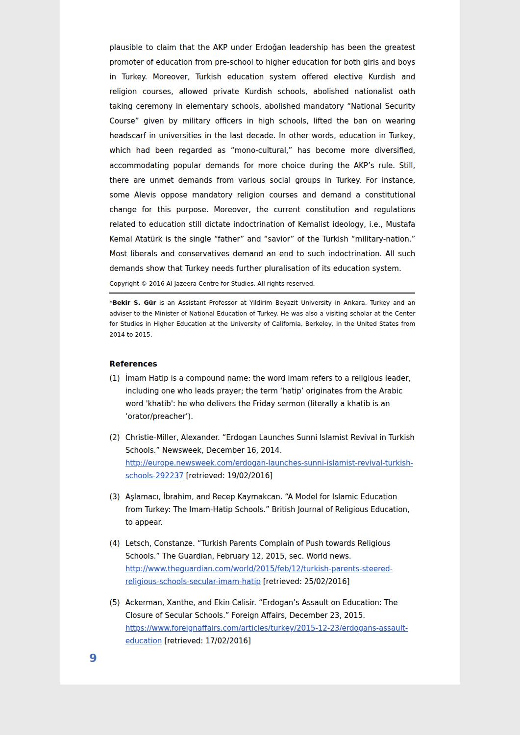plausible to claim that the AKP under Erdoğan leadership has been the greatest promoter of education from pre-school to higher education for both girls and boys in Turkey. Moreover, Turkish education system offered elective Kurdish and religion courses, allowed private Kurdish schools, abolished nationalist oath taking ceremony in elementary schools, abolished mandatory “National Security Course” given by military officers in high schools, lifted the ban on wearing headscarf in universities in the last decade. In other words, education in Turkey, which had been regarded as “mono-cultural,” has become more diversified, accommodating popular demands for more choice during the AKP’s rule. Still, there are unmet demands from various social groups in Turkey. For instance, some Alevis oppose mandatory religion courses and demand a constitutional change for this purpose. Moreover, the current constitution and regulations related to education still dictate indoctrination of Kemalist ideology, i.e., Mustafa Kemal Atatürk is the single “father” and “savior” of the Turkish “military-nation.” Most liberals and conservatives demand an end to such indoctrination. All such demands show that Turkey needs further pluralisation of its education system.
Copyright © 2016 Al Jazeera Centre for Studies, All rights reserved.
*Bekir S. Gür is an Assistant Professor at Yildirim Beyazit University in Ankara, Turkey and an adviser to the Minister of National Education of Turkey. He was also a visiting scholar at the Center for Studies in Higher Education at the University of California, Berkeley, in the United States from 2014 to 2015.
References
(1) İmam Hatip is a compound name: the word imam refers to a religious leader, including one who leads prayer; the term ‘hatip’ originates from the Arabic word 'khatib': he who delivers the Friday sermon (literally a khatib is an ‘orator/preacher’).
(2) Christie-Miller, Alexander. “Erdogan Launches Sunni Islamist Revival in Turkish Schools.” Newsweek, December 16, 2014. http://europe.newsweek.com/erdogan-launches-sunni-islamist-revival-turkish-schools-292237 [retrieved: 19/02/2016]
(3) Aşlamacı, İbrahim, and Recep Kaymakcan. “A Model for Islamic Education from Turkey: The Imam-Hatip Schools.” British Journal of Religious Education, to appear.
(4) Letsch, Constanze. “Turkish Parents Complain of Push towards Religious Schools.” The Guardian, February 12, 2015, sec. World news. http://www.theguardian.com/world/2015/feb/12/turkish-parents-steered-religious-schools-secular-imam-hatip [retrieved: 25/02/2016]
(5) Ackerman, Xanthe, and Ekin Calisir. “Erdogan’s Assault on Education: The Closure of Secular Schools.” Foreign Affairs, December 23, 2015. https://www.foreignaffairs.com/articles/turkey/2015-12-23/erdogans-assault-education [retrieved: 17/02/2016]
9